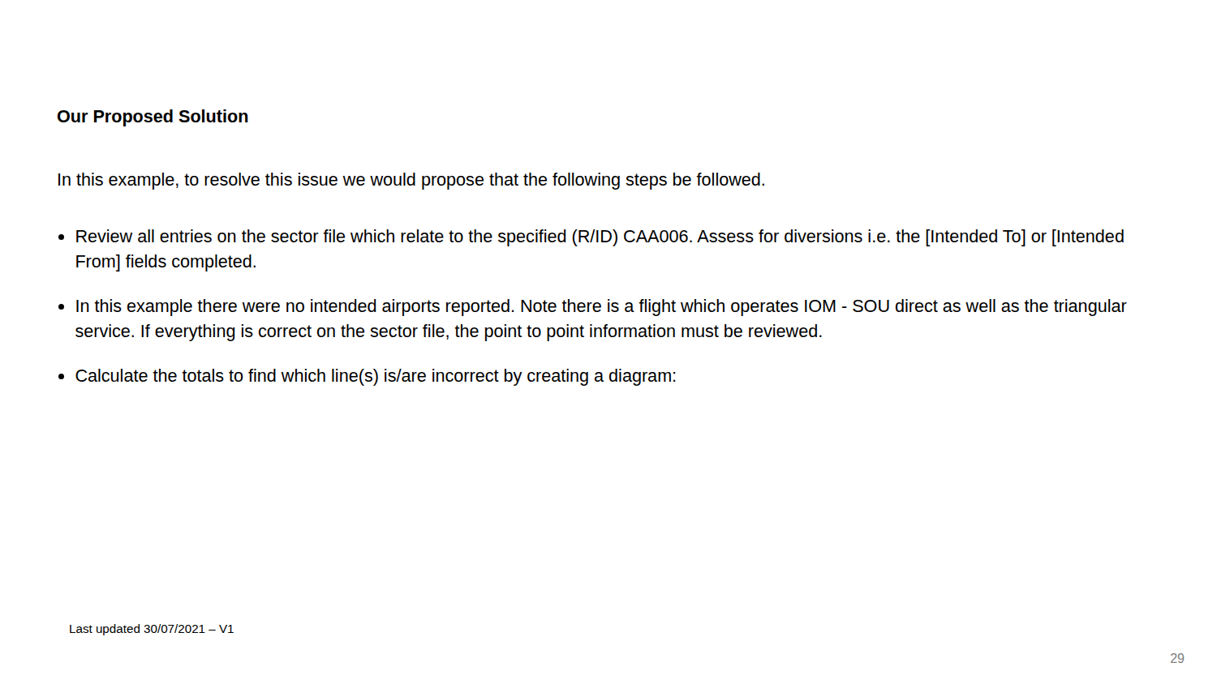Our Proposed Solution
In this example, to resolve this issue we would propose that the following steps be followed.
Review all entries on the sector file which relate to the specified (R/ID) CAA006. Assess for diversions i.e. the [Intended To] or [Intended From] fields completed.
In this example there were no intended airports reported. Note there is a flight which operates IOM - SOU direct as well as the triangular service. If everything is correct on the sector file, the point to point information must be reviewed.
Calculate the totals to find which line(s) is/are incorrect by creating a diagram:
Last updated 30/07/2021 – V1
29